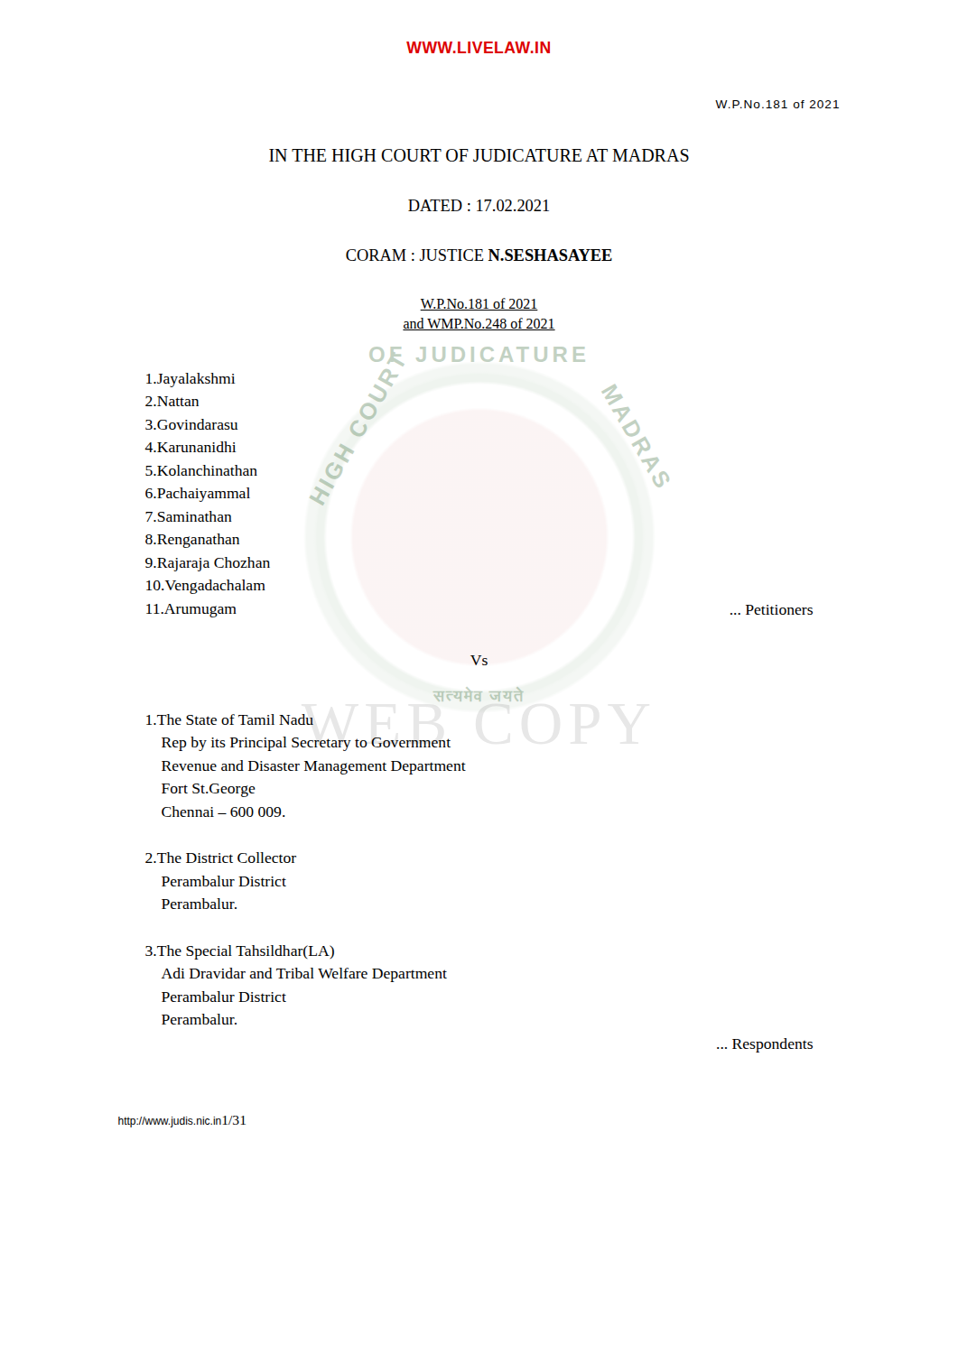WWW.LIVELAW.IN
W.P.No.181 of 2021
OF JUDICATURE
HIGH COURT
MADRAS
सत्यमेव जयते
WEB COPY
IN THE HIGH COURT OF JUDICATURE AT MADRAS
DATED : 17.02.2021
CORAM : JUSTICE N.SESHASAYEE
W.P.No.181 of 2021 and WMP.No.248 of 2021
1.Jayalakshmi
2.Nattan
3.Govindarasu
4.Karunanidhi
5.Kolanchinathan
6.Pachaiyammal
7.Saminathan
8.Renganathan
9.Rajaraja Chozhan
10.Vengadachalam
11.Arumugam
... Petitioners
Vs
1.The State of Tamil Nadu
Rep by its Principal Secretary to Government
Revenue and Disaster Management Department
Fort St.George
Chennai – 600 009.
2.The District Collector
Perambalur District
Perambalur.
3.The Special Tahsildhar(LA)
Adi Dravidar and Tribal Welfare Department
Perambalur District
Perambalur.
... Respondents
http://www.judis.nic.in 1/31